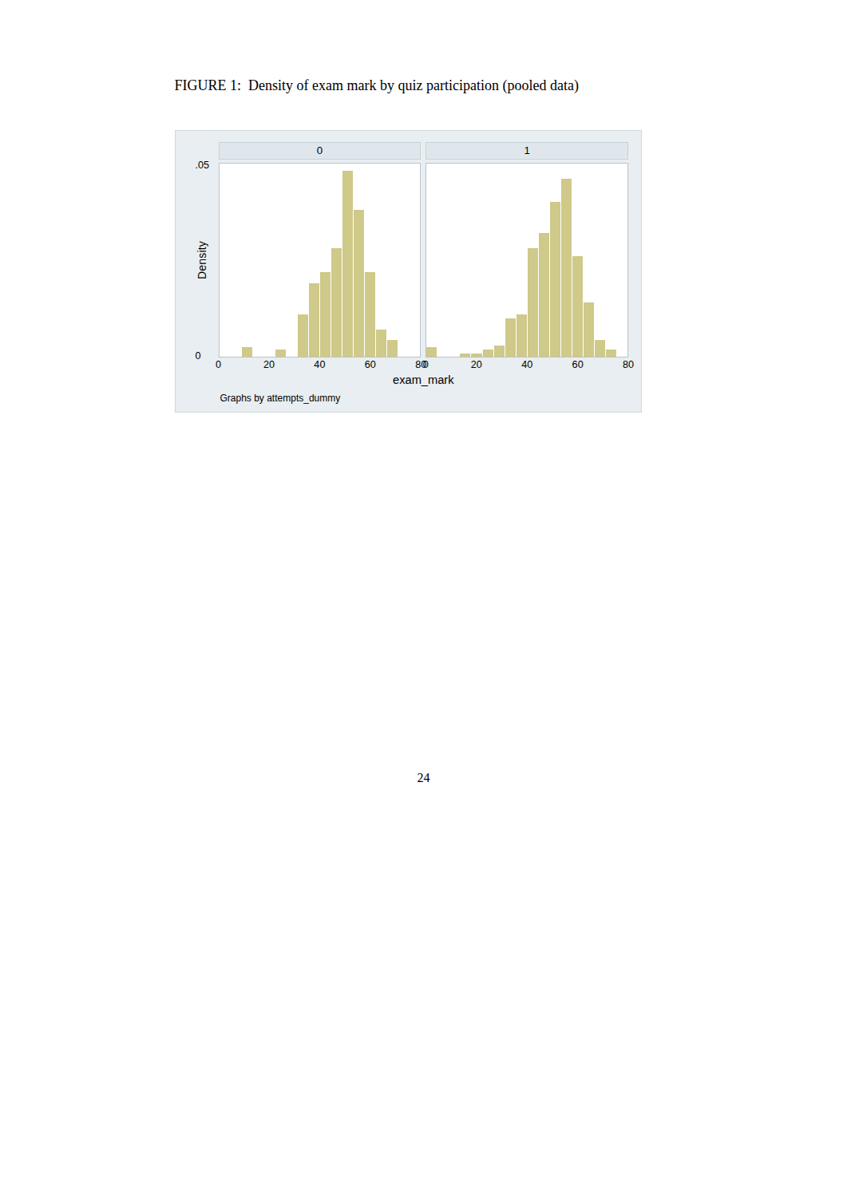FIGURE 1: Density of exam mark by quiz participation (pooled data)
0
1
Density
.05
0
0 20 40 60 80
0 20 40 60 80
exam_mark
Graphs by attempts_dummy
24